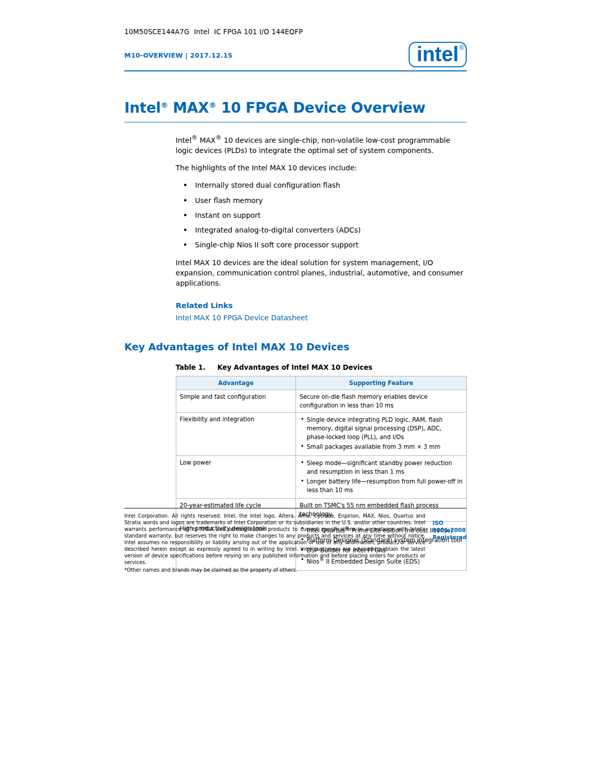10M50SCE144A7G Intel IC FPGA 101 I/O 144EQFP
M10-OVERVIEW | 2017.12.15
intel®
Intel® MAX® 10 FPGA Device Overview
Intel® MAX® 10 devices are single-chip, non-volatile low-cost programmable logic devices (PLDs) to integrate the optimal set of system components.
The highlights of the Intel MAX 10 devices include:
Internally stored dual configuration flash
User flash memory
Instant on support
Integrated analog-to-digital converters (ADCs)
Single-chip Nios II soft core processor support
Intel MAX 10 devices are the ideal solution for system management, I/O expansion, communication control planes, industrial, automotive, and consumer applications.
Related Links
Intel MAX 10 FPGA Device Datasheet
Key Advantages of Intel MAX 10 Devices
Table 1. Key Advantages of Intel MAX 10 Devices
| Advantage | Supporting Feature |
| --- | --- |
| Simple and fast configuration | Secure on-die flash memory enables device configuration in less than 10 ms |
| Flexibility and integration | Single device integrating PLD logic, RAM, flash memory, digital signal processing (DSP), ADC, phase-locked loop (PLL), and I/Os Small packages available from 3 mm × 3 mm |
| Low power | Sleep mode—significant standby power reduction and resumption in less than 1 ms Longer battery life—resumption from full power-off in less than 10 ms |
| 20-year-estimated life cycle | Built on TSMC's 55 nm embedded flash process technology |
| High productivity design tools | Intel Quartus ® Prime Lite edition (no cost license) Platform Designer (Standard) system integration tool DSP Builder for Intel FPGAs Nios ® II Embedded Design Suite (EDS) |
Intel Corporation. All rights reserved. Intel, the Intel logo, Altera, Arria, Cyclone, Enpirion, MAX, Nios, Quartus and Stratix words and logos are trademarks of Intel Corporation or its subsidiaries in the U.S. and/or other countries. Intel warrants performance of its FPGA and semiconductor products to current specifications in accordance with Intel's standard warranty, but reserves the right to make changes to any products and services at any time without notice. Intel assumes no responsibility or liability arising out of the application or use of any information, product, or service described herein except as expressly agreed to in writing by Intel. Intel customers are advised to obtain the latest version of device specifications before relying on any published information and before placing orders for products or services.
*Other names and brands may be claimed as the property of others.
ISO
9001:2008
Registered